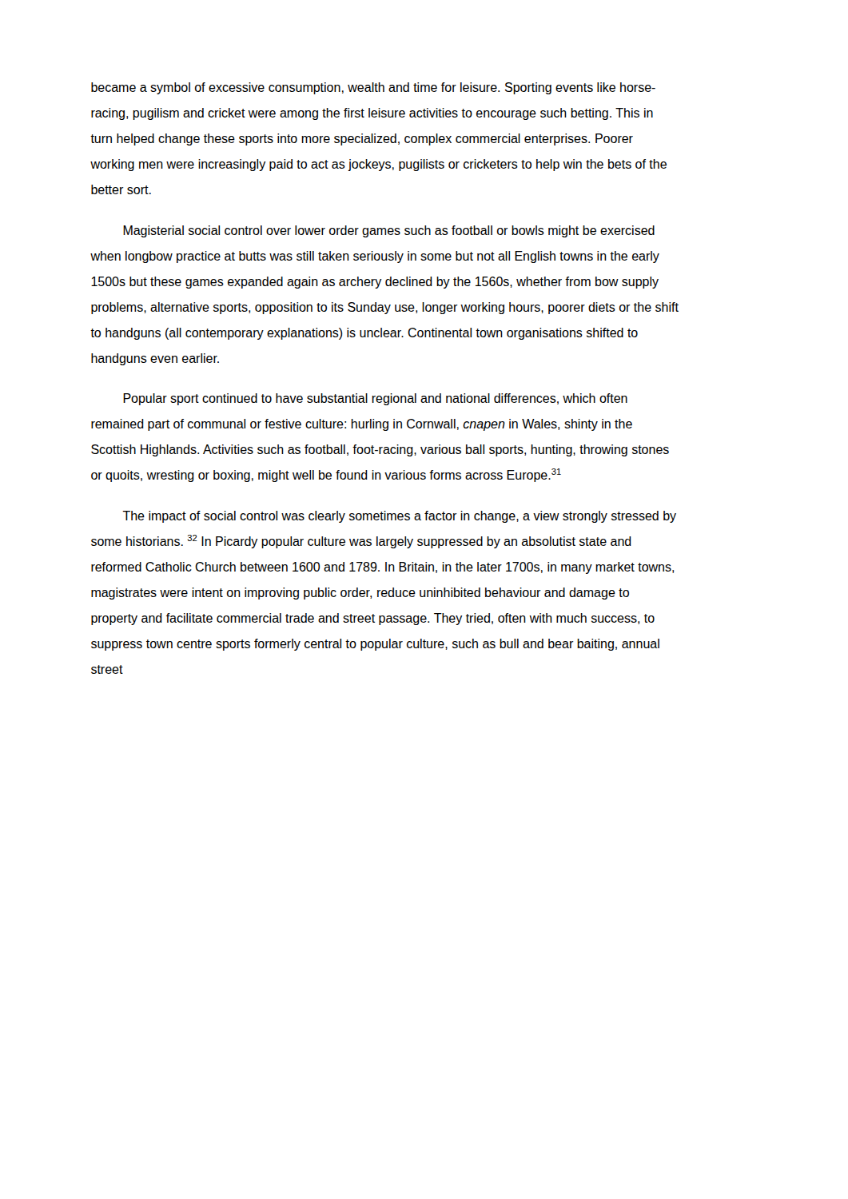became a symbol of excessive consumption, wealth and time for leisure. Sporting events like horse-racing, pugilism and cricket were among the first leisure activities to encourage such betting. This in turn helped change these sports into more specialized, complex commercial enterprises. Poorer working men were increasingly paid to act as jockeys, pugilists or cricketers to help win the bets of the better sort.
Magisterial social control over lower order games such as football or bowls might be exercised when longbow practice at butts was still taken seriously in some but not all English towns in the early 1500s but these games expanded again as archery declined by the 1560s, whether from bow supply problems, alternative sports, opposition to its Sunday use, longer working hours, poorer diets or the shift to handguns (all contemporary explanations) is unclear. Continental town organisations shifted to handguns even earlier.
Popular sport continued to have substantial regional and national differences, which often remained part of communal or festive culture: hurling in Cornwall, cnapen in Wales, shinty in the Scottish Highlands. Activities such as football, foot-racing, various ball sports, hunting, throwing stones or quoits, wresting or boxing, might well be found in various forms across Europe.31
The impact of social control was clearly sometimes a factor in change, a view strongly stressed by some historians. 32 In Picardy popular culture was largely suppressed by an absolutist state and reformed Catholic Church between 1600 and 1789. In Britain, in the later 1700s, in many market towns, magistrates were intent on improving public order, reduce uninhibited behaviour and damage to property and facilitate commercial trade and street passage. They tried, often with much success, to suppress town centre sports formerly central to popular culture, such as bull and bear baiting, annual street